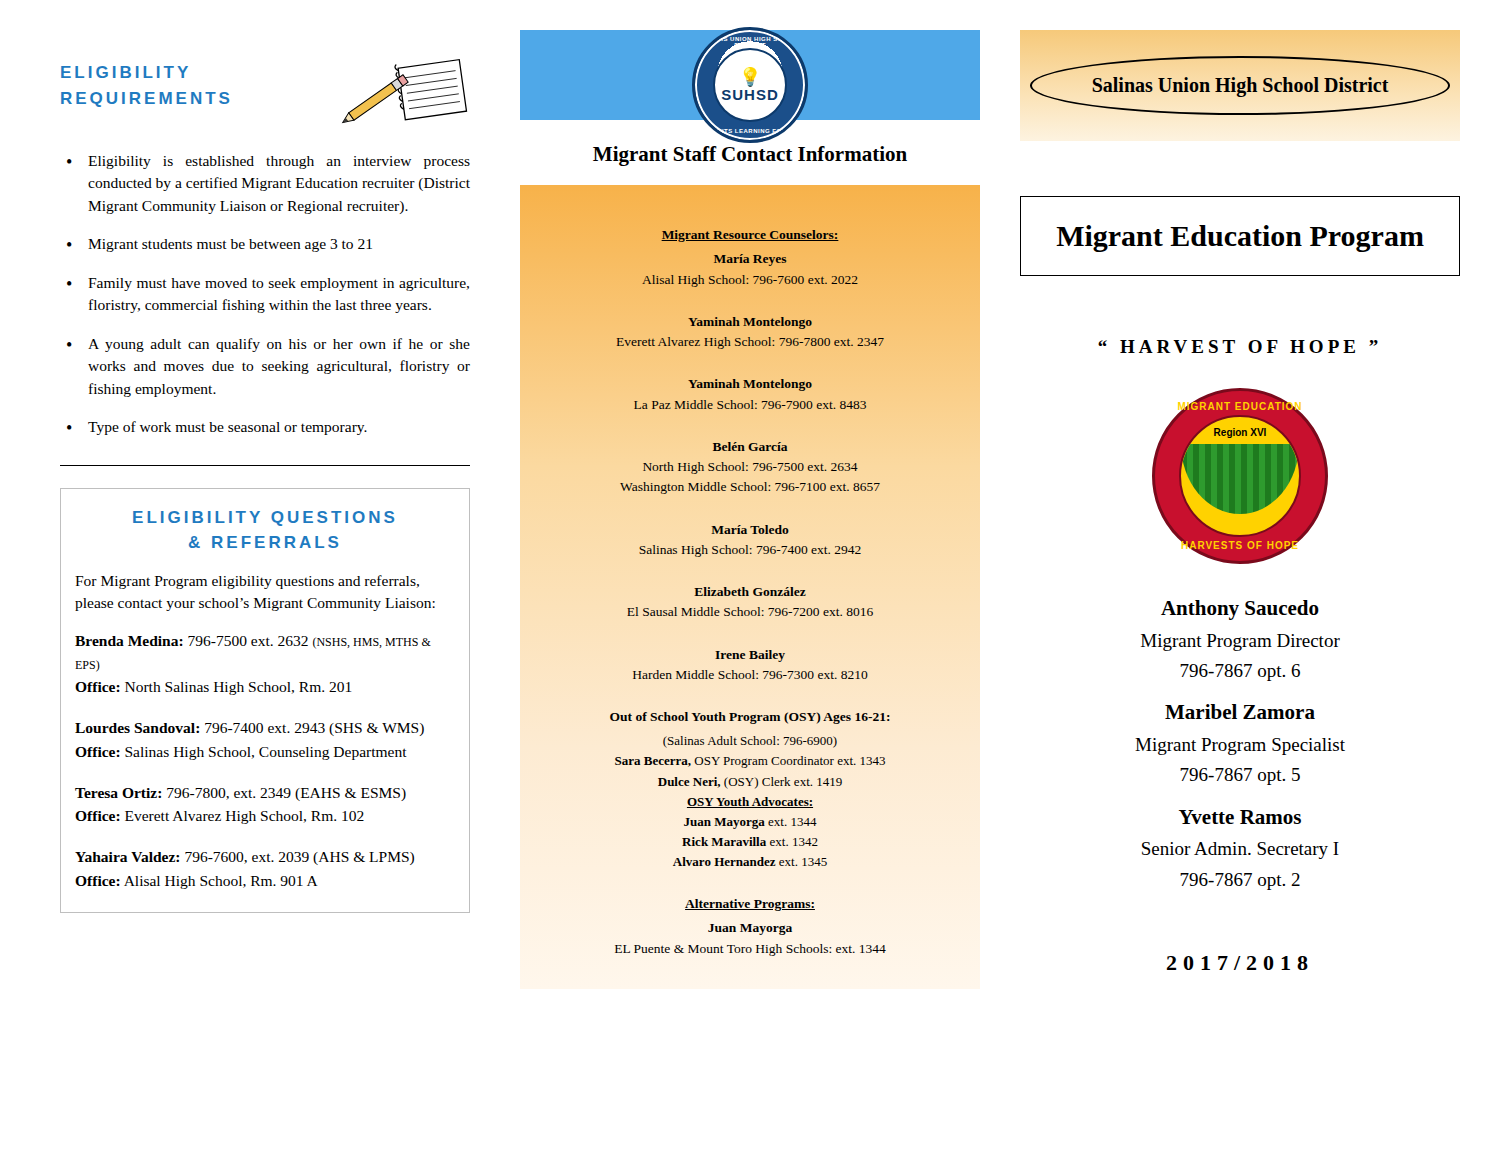ELIGIBILITY
REQUIREMENTS
Eligibility is established through an interview process conducted by a certified Migrant Education recruiter (District Migrant Community Liaison or Regional recruiter).
Migrant students must be between age 3 to 21
Family must have moved to seek employment in agriculture, floristry, commercial fishing within the last three years.
A young adult can qualify on his or her own if he or she works and moves due to seeking agricultural, floristry or fishing employment.
Type of work must be seasonal or temporary.
ELIGIBILITY QUESTIONS
& REFERRALS
For Migrant Program eligibility questions and referrals, please contact your school’s Migrant Community Liaison:
Brenda Medina: 796-7500 ext. 2632 (NSHS, HMS, MTHS & EPS)
Office: North Salinas High School, Rm. 201
Lourdes Sandoval: 796-7400 ext. 2943 (SHS & WMS)
Office: Salinas High School, Counseling Department
Teresa Ortiz: 796-7800, ext. 2349 (EAHS & ESMS)
Office: Everett Alvarez High School, Rm. 102
Yahaira Valdez: 796-7600, ext. 2039 (AHS & LPMS)
Office: Alisal High School, Rm. 901 A
SALINAS UNION HIGH SCHOOL DISTRICT
💡
SUHSD
STUDENTS LEARNING FOR LIFE
Migrant Staff Contact Information
Migrant Resource Counselors:
María Reyes
Alisal High School: 796-7600 ext. 2022
Yaminah Montelongo
Everett Alvarez High School: 796-7800 ext. 2347
Yaminah Montelongo
La Paz Middle School: 796-7900 ext. 8483
Belén García
North High School: 796-7500 ext. 2634
Washington Middle School: 796-7100 ext. 8657
María Toledo
Salinas High School: 796-7400 ext. 2942
Elizabeth González
El Sausal Middle School: 796-7200 ext. 8016
Irene Bailey
Harden Middle School: 796-7300 ext. 8210
Out of School Youth Program (OSY) Ages 16-21:
(Salinas Adult School: 796-6900)
Sara Becerra, OSY Program Coordinator ext. 1343
Dulce Neri, (OSY) Clerk ext. 1419
OSY Youth Advocates:
Juan Mayorga ext. 1344
Rick Maravilla ext. 1342
Alvaro Hernandez ext. 1345
Alternative Programs:
Juan Mayorga
EL Puente & Mount Toro High Schools: ext. 1344
Salinas Union High School District
Migrant Education Program
“ HARVEST OF HOPE ”
MIGRANT EDUCATION
Region XVI
HARVESTS OF HOPE
Anthony Saucedo
Migrant Program Director
796-7867 opt. 6
Maribel Zamora
Migrant Program Specialist
796-7867 opt. 5
Yvette Ramos
Senior Admin. Secretary I
796-7867 opt. 2
2017/2018